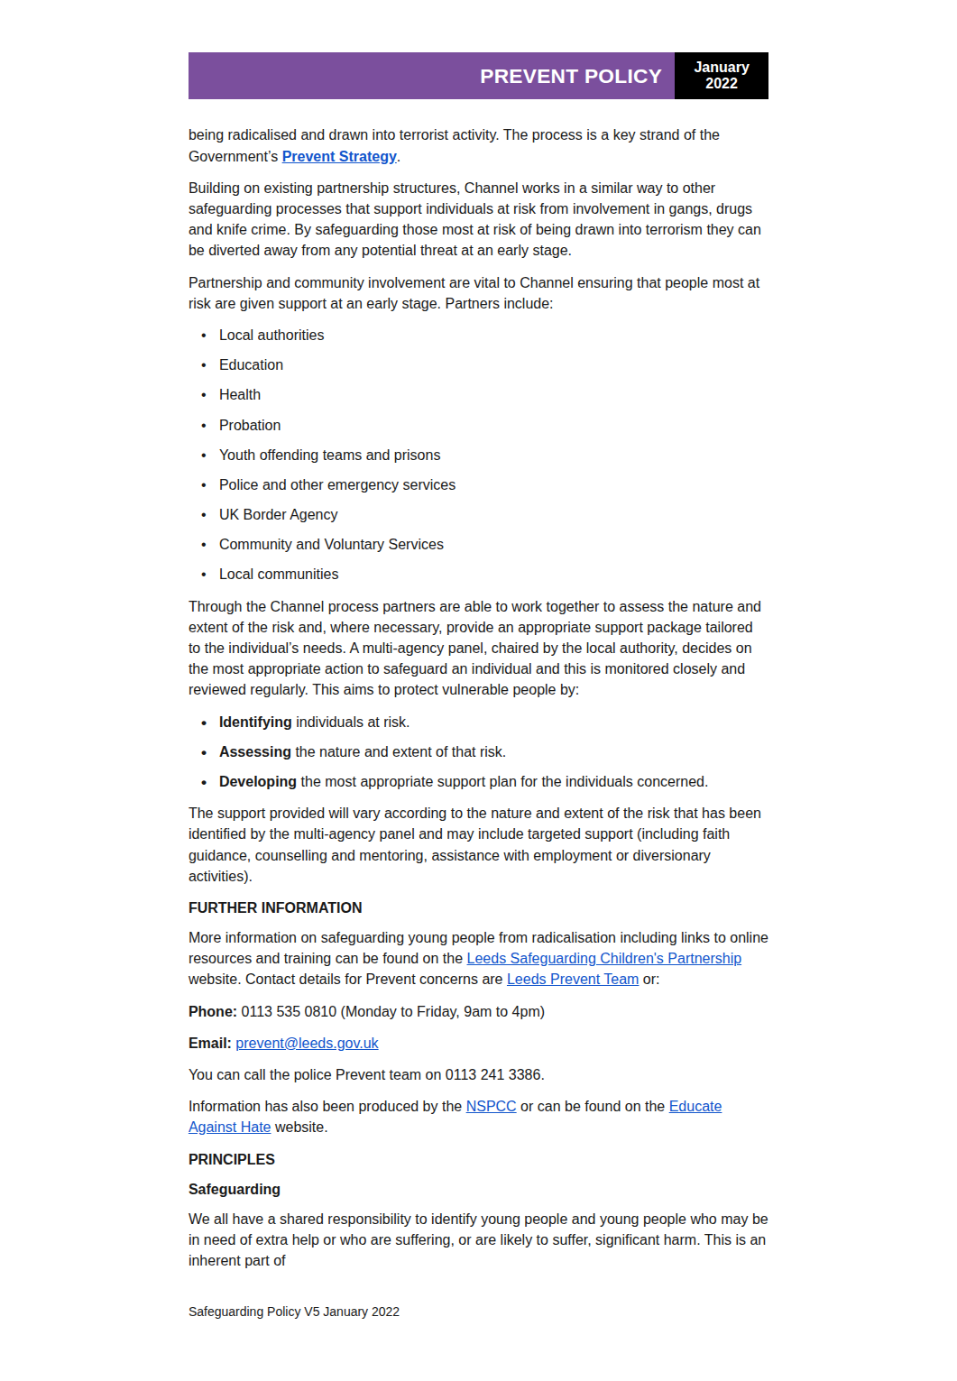PREVENT POLICY
January 2022
being radicalised and drawn into terrorist activity. The process is a key strand of the Government’s Prevent Strategy.
Building on existing partnership structures, Channel works in a similar way to other safeguarding processes that support individuals at risk from involvement in gangs, drugs and knife crime. By safeguarding those most at risk of being drawn into terrorism they can be diverted away from any potential threat at an early stage.
Partnership and community involvement are vital to Channel ensuring that people most at risk are given support at an early stage. Partners include:
Local authorities
Education
Health
Probation
Youth offending teams and prisons
Police and other emergency services
UK Border Agency
Community and Voluntary Services
Local communities
Through the Channel process partners are able to work together to assess the nature and extent of the risk and, where necessary, provide an appropriate support package tailored to the individual’s needs. A multi-agency panel, chaired by the local authority, decides on the most appropriate action to safeguard an individual and this is monitored closely and reviewed regularly. This aims to protect vulnerable people by:
Identifying individuals at risk.
Assessing the nature and extent of that risk.
Developing the most appropriate support plan for the individuals concerned.
The support provided will vary according to the nature and extent of the risk that has been identified by the multi-agency panel and may include targeted support (including faith guidance, counselling and mentoring, assistance with employment or diversionary activities).
FURTHER INFORMATION
More information on safeguarding young people from radicalisation including links to online resources and training can be found on the Leeds Safeguarding Children's Partnership website. Contact details for Prevent concerns are Leeds Prevent Team or:
Phone: 0113 535 0810 (Monday to Friday, 9am to 4pm)
Email: prevent@leeds.gov.uk
You can call the police Prevent team on 0113 241 3386.
Information has also been produced by the NSPCC or can be found on the Educate Against Hate website.
PRINCIPLES
Safeguarding
We all have a shared responsibility to identify young people and young people who may be in need of extra help or who are suffering, or are likely to suffer, significant harm. This is an inherent part of
Safeguarding Policy V5 January 2022